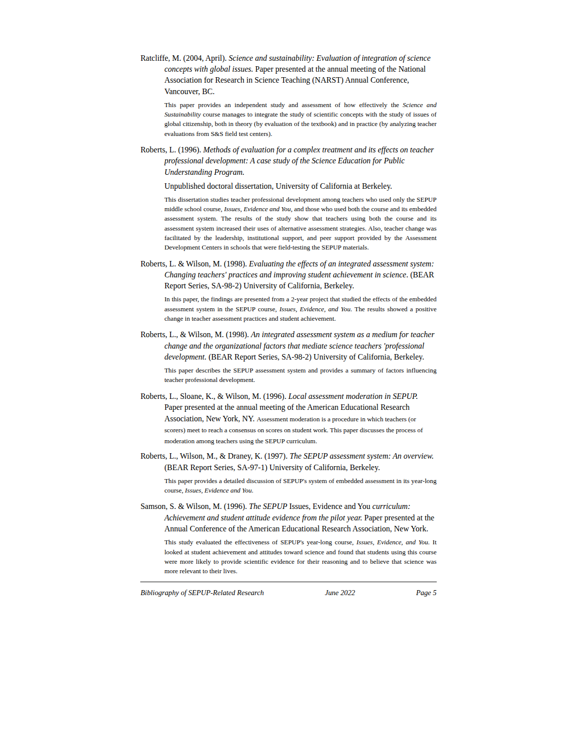Ratcliffe, M. (2004, April). Science and sustainability: Evaluation of integration of science concepts with global issues. Paper presented at the annual meeting of the National Association for Research in Science Teaching (NARST) Annual Conference, Vancouver, BC.
This paper provides an independent study and assessment of how effectively the Science and Sustainability course manages to integrate the study of scientific concepts with the study of issues of global citizenship, both in theory (by evaluation of the textbook) and in practice (by analyzing teacher evaluations from S&S field test centers).
Roberts, L. (1996). Methods of evaluation for a complex treatment and its effects on teacher professional development: A case study of the Science Education for Public Understanding Program.
Unpublished doctoral dissertation, University of California at Berkeley.
This dissertation studies teacher professional development among teachers who used only the SEPUP middle school course, Issues, Evidence and You, and those who used both the course and its embedded assessment system. The results of the study show that teachers using both the course and its assessment system increased their uses of alternative assessment strategies. Also, teacher change was facilitated by the leadership, institutional support, and peer support provided by the Assessment Development Centers in schools that were field-testing the SEPUP materials.
Roberts, L. & Wilson, M. (1998). Evaluating the effects of an integrated assessment system: Changing teachers' practices and improving student achievement in science. (BEAR Report Series, SA-98-2) University of California, Berkeley.
In this paper, the findings are presented from a 2-year project that studied the effects of the embedded assessment system in the SEPUP course, Issues, Evidence, and You. The results showed a positive change in teacher assessment practices and student achievement.
Roberts, L., & Wilson, M. (1998). An integrated assessment system as a medium for teacher change and the organizational factors that mediate science teachers 'professional development. (BEAR Report Series, SA-98-2) University of California, Berkeley.
This paper describes the SEPUP assessment system and provides a summary of factors influencing teacher professional development.
Roberts, L., Sloane, K., & Wilson, M. (1996). Local assessment moderation in SEPUP. Paper presented at the annual meeting of the American Educational Research Association, New York, NY. Assessment moderation is a procedure in which teachers (or scorers) meet to reach a consensus on scores on student work. This paper discusses the process of moderation among teachers using the SEPUP curriculum.
Roberts, L., Wilson, M., & Draney, K. (1997). The SEPUP assessment system: An overview. (BEAR Report Series, SA-97-1) University of California, Berkeley.
This paper provides a detailed discussion of SEPUP's system of embedded assessment in its year-long course, Issues, Evidence and You.
Samson, S. & Wilson, M. (1996). The SEPUP Issues, Evidence and You curriculum: Achievement and student attitude evidence from the pilot year. Paper presented at the Annual Conference of the American Educational Research Association, New York.
This study evaluated the effectiveness of SEPUP's year-long course, Issues, Evidence, and You. It looked at student achievement and attitudes toward science and found that students using this course were more likely to provide scientific evidence for their reasoning and to believe that science was more relevant to their lives.
Bibliography of SEPUP-Related Research June 2022 Page 5